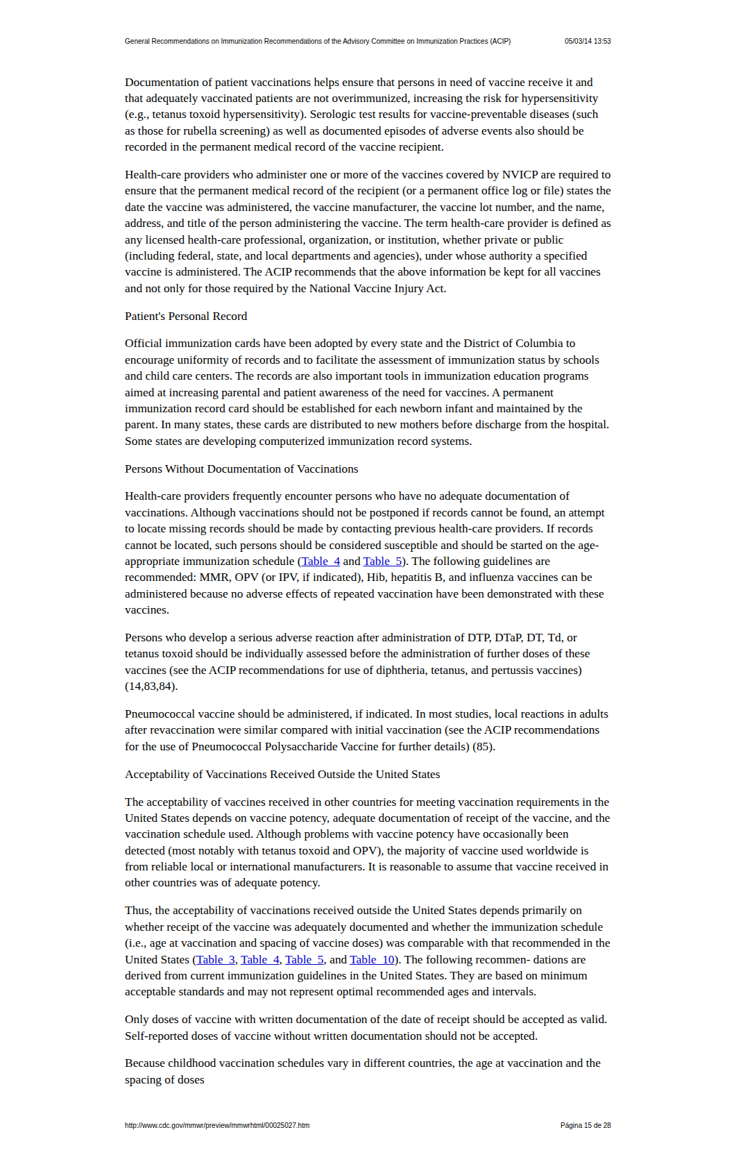General Recommendations on Immunization Recommendations of the Advisory Committee on Immunization Practices (ACIP)
05/03/14 13:53
Documentation of patient vaccinations helps ensure that persons in need of vaccine receive it and that adequately vaccinated patients are not overimmunized, increasing the risk for hypersensitivity (e.g., tetanus toxoid hypersensitivity). Serologic test results for vaccine-preventable diseases (such as those for rubella screening) as well as documented episodes of adverse events also should be recorded in the permanent medical record of the vaccine recipient.
Health-care providers who administer one or more of the vaccines covered by NVICP are required to ensure that the permanent medical record of the recipient (or a permanent office log or file) states the date the vaccine was administered, the vaccine manufacturer, the vaccine lot number, and the name, address, and title of the person administering the vaccine. The term health-care provider is defined as any licensed health-care professional, organization, or institution, whether private or public (including federal, state, and local departments and agencies), under whose authority a specified vaccine is administered. The ACIP recommends that the above information be kept for all vaccines and not only for those required by the National Vaccine Injury Act.
Patient's Personal Record
Official immunization cards have been adopted by every state and the District of Columbia to encourage uniformity of records and to facilitate the assessment of immunization status by schools and child care centers. The records are also important tools in immunization education programs aimed at increasing parental and patient awareness of the need for vaccines. A permanent immunization record card should be established for each newborn infant and maintained by the parent. In many states, these cards are distributed to new mothers before discharge from the hospital. Some states are developing computerized immunization record systems.
Persons Without Documentation of Vaccinations
Health-care providers frequently encounter persons who have no adequate documentation of vaccinations. Although vaccinations should not be postponed if records cannot be found, an attempt to locate missing records should be made by contacting previous health-care providers. If records cannot be located, such persons should be considered susceptible and should be started on the age-appropriate immunization schedule (Table_4 and Table_5). The following guidelines are recommended: MMR, OPV (or IPV, if indicated), Hib, hepatitis B, and influenza vaccines can be administered because no adverse effects of repeated vaccination have been demonstrated with these vaccines.
Persons who develop a serious adverse reaction after administration of DTP, DTaP, DT, Td, or tetanus toxoid should be individually assessed before the administration of further doses of these vaccines (see the ACIP recommendations for use of diphtheria, tetanus, and pertussis vaccines) (14,83,84).
Pneumococcal vaccine should be administered, if indicated. In most studies, local reactions in adults after revaccination were similar compared with initial vaccination (see the ACIP recommendations for the use of Pneumococcal Polysaccharide Vaccine for further details) (85).
Acceptability of Vaccinations Received Outside the United States
The acceptability of vaccines received in other countries for meeting vaccination requirements in the United States depends on vaccine potency, adequate documentation of receipt of the vaccine, and the vaccination schedule used. Although problems with vaccine potency have occasionally been detected (most notably with tetanus toxoid and OPV), the majority of vaccine used worldwide is from reliable local or international manufacturers. It is reasonable to assume that vaccine received in other countries was of adequate potency.
Thus, the acceptability of vaccinations received outside the United States depends primarily on whether receipt of the vaccine was adequately documented and whether the immunization schedule (i.e., age at vaccination and spacing of vaccine doses) was comparable with that recommended in the United States (Table_3, Table_4, Table_5, and Table_10). The following recommen- dations are derived from current immunization guidelines in the United States. They are based on minimum acceptable standards and may not represent optimal recommended ages and intervals.
Only doses of vaccine with written documentation of the date of receipt should be accepted as valid. Self-reported doses of vaccine without written documentation should not be accepted.
Because childhood vaccination schedules vary in different countries, the age at vaccination and the spacing of doses
http://www.cdc.gov/mmwr/preview/mmwrhtml/00025027.htm
Página 15 de 28